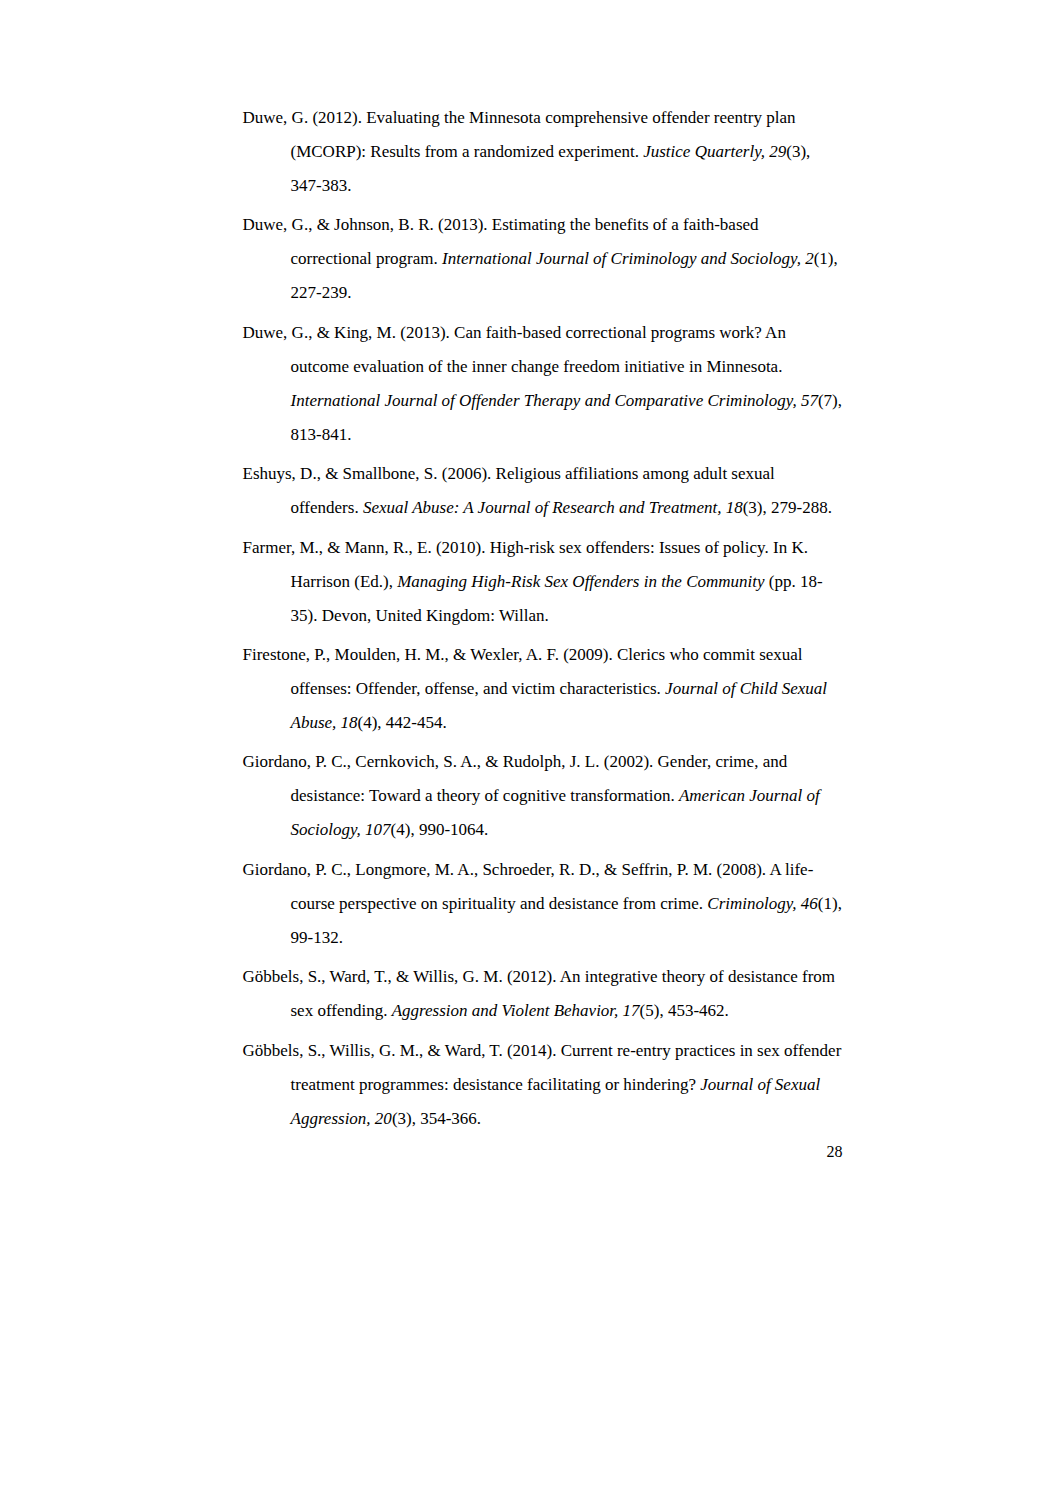Duwe, G. (2012). Evaluating the Minnesota comprehensive offender reentry plan (MCORP): Results from a randomized experiment. Justice Quarterly, 29(3), 347-383.
Duwe, G., & Johnson, B. R. (2013). Estimating the benefits of a faith-based correctional program. International Journal of Criminology and Sociology, 2(1), 227-239.
Duwe, G., & King, M. (2013). Can faith-based correctional programs work? An outcome evaluation of the inner change freedom initiative in Minnesota. International Journal of Offender Therapy and Comparative Criminology, 57(7), 813-841.
Eshuys, D., & Smallbone, S. (2006). Religious affiliations among adult sexual offenders. Sexual Abuse: A Journal of Research and Treatment, 18(3), 279-288.
Farmer, M., & Mann, R., E. (2010). High-risk sex offenders: Issues of policy. In K. Harrison (Ed.), Managing High-Risk Sex Offenders in the Community (pp. 18-35). Devon, United Kingdom: Willan.
Firestone, P., Moulden, H. M., & Wexler, A. F. (2009). Clerics who commit sexual offenses: Offender, offense, and victim characteristics. Journal of Child Sexual Abuse, 18(4), 442-454.
Giordano, P. C., Cernkovich, S. A., & Rudolph, J. L. (2002). Gender, crime, and desistance: Toward a theory of cognitive transformation. American Journal of Sociology, 107(4), 990-1064.
Giordano, P. C., Longmore, M. A., Schroeder, R. D., & Seffrin, P. M. (2008). A life-course perspective on spirituality and desistance from crime. Criminology, 46(1), 99-132.
Göbbels, S., Ward, T., & Willis, G. M. (2012). An integrative theory of desistance from sex offending. Aggression and Violent Behavior, 17(5), 453-462.
Göbbels, S., Willis, G. M., & Ward, T. (2014). Current re-entry practices in sex offender treatment programmes: desistance facilitating or hindering? Journal of Sexual Aggression, 20(3), 354-366.
28